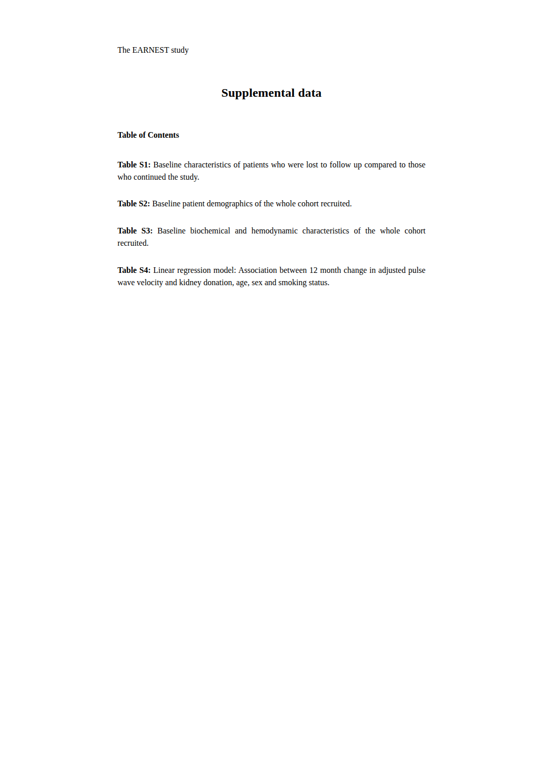The EARNEST study
Supplemental data
Table of Contents
Table S1: Baseline characteristics of patients who were lost to follow up compared to those who continued the study.
Table S2: Baseline patient demographics of the whole cohort recruited.
Table S3: Baseline biochemical and hemodynamic characteristics of the whole cohort recruited.
Table S4: Linear regression model: Association between 12 month change in adjusted pulse wave velocity and kidney donation, age, sex and smoking status.